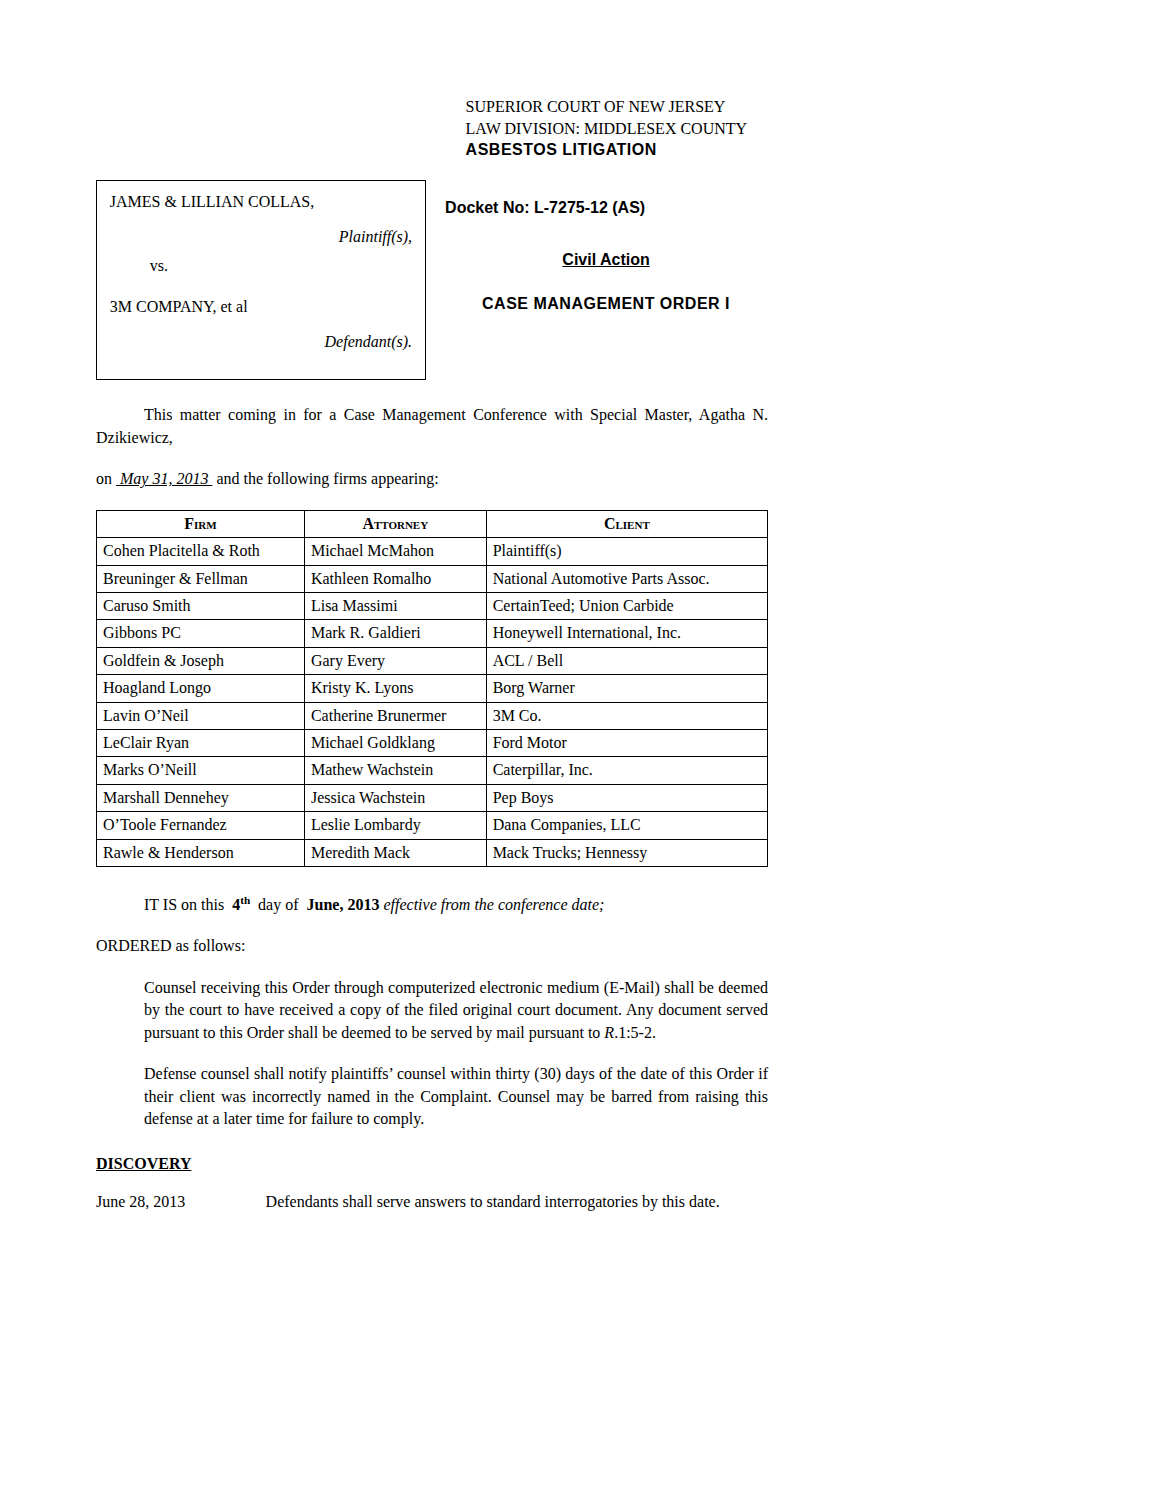SUPERIOR COURT OF NEW JERSEY
LAW DIVISION: MIDDLESEX COUNTY
ASBESTOS LITIGATION
| JAMES & LILLIAN COLLAS, Plaintiff(s), vs. 3M COMPANY, et al Defendant(s). | Docket No: L-7275-12 (AS) Civil Action CASE MANAGEMENT ORDER I |
This matter coming in for a Case Management Conference with Special Master, Agatha N. Dzikiewicz,
on May 31, 2013 and the following firms appearing:
| Firm | Attorney | Client |
| --- | --- | --- |
| Cohen Placitella & Roth | Michael McMahon | Plaintiff(s) |
| Breuninger & Fellman | Kathleen Romalho | National Automotive Parts Assoc. |
| Caruso Smith | Lisa Massimi | CertainTeed; Union Carbide |
| Gibbons PC | Mark R. Galdieri | Honeywell International, Inc. |
| Goldfein & Joseph | Gary Every | ACL / Bell |
| Hoagland Longo | Kristy K. Lyons | Borg Warner |
| Lavin O’Neil | Catherine Brunermer | 3M Co. |
| LeClair Ryan | Michael Goldklang | Ford Motor |
| Marks O’Neill | Mathew Wachstein | Caterpillar, Inc. |
| Marshall Dennehey | Jessica Wachstein | Pep Boys |
| O’Toole Fernandez | Leslie Lombardy | Dana Companies, LLC |
| Rawle & Henderson | Meredith Mack | Mack Trucks; Hennessy |
IT IS on this 4th day of June, 2013 effective from the conference date;
ORDERED as follows:
Counsel receiving this Order through computerized electronic medium (E-Mail) shall be deemed by the court to have received a copy of the filed original court document. Any document served pursuant to this Order shall be deemed to be served by mail pursuant to R.1:5-2.
Defense counsel shall notify plaintiffs’ counsel within thirty (30) days of the date of this Order if their client was incorrectly named in the Complaint. Counsel may be barred from raising this defense at a later time for failure to comply.
DISCOVERY
June 28, 2013
Defendants shall serve answers to standard interrogatories by this date.